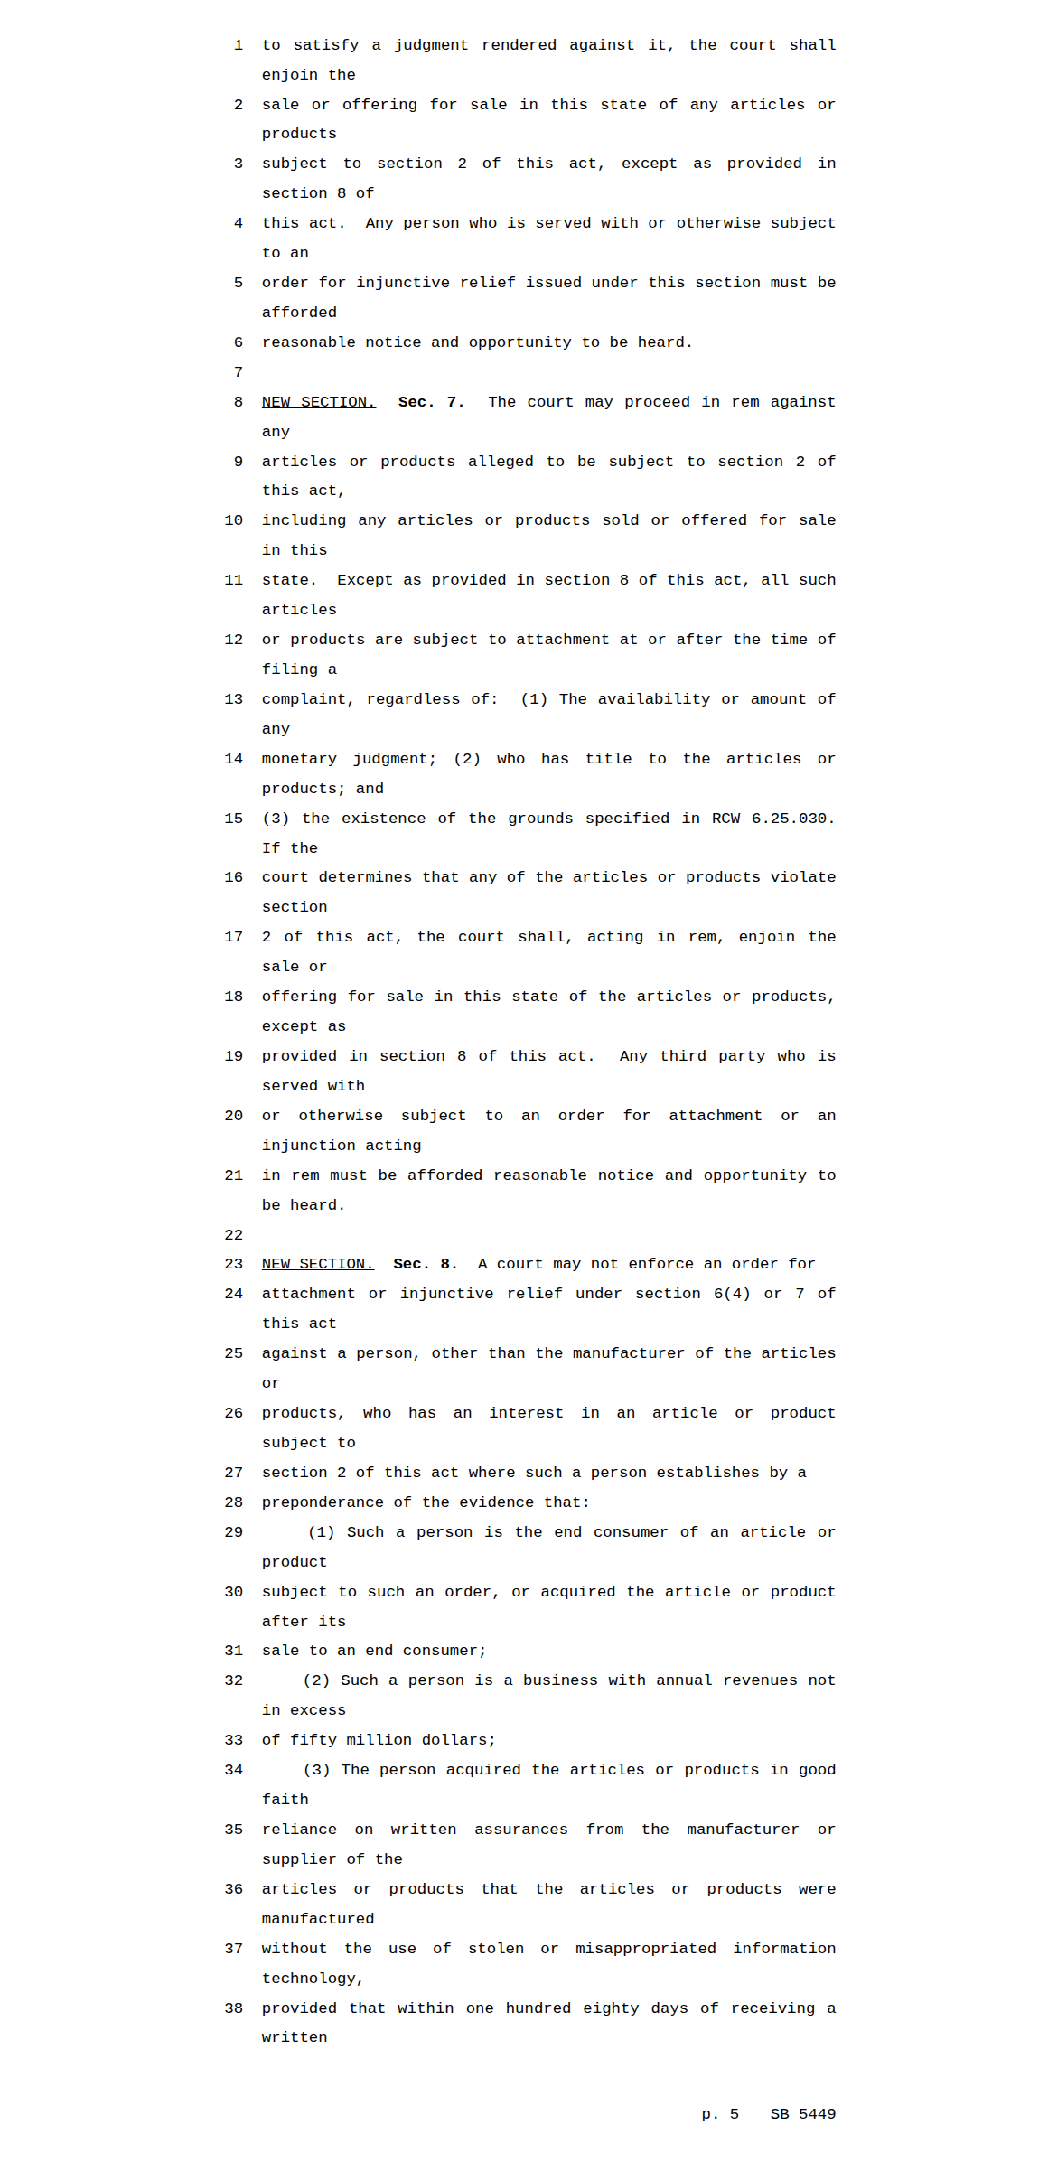to satisfy a judgment rendered against it, the court shall enjoin the
sale or offering for sale in this state of any articles or products
subject to section 2 of this act, except as provided in section 8 of
this act. Any person who is served with or otherwise subject to an
order for injunctive relief issued under this section must be afforded
reasonable notice and opportunity to be heard.
NEW SECTION. Sec. 7. The court may proceed in rem against any
articles or products alleged to be subject to section 2 of this act,
including any articles or products sold or offered for sale in this
state. Except as provided in section 8 of this act, all such articles
or products are subject to attachment at or after the time of filing a
complaint, regardless of: (1) The availability or amount of any
monetary judgment; (2) who has title to the articles or products; and
(3) the existence of the grounds specified in RCW 6.25.030. If the
court determines that any of the articles or products violate section
2 of this act, the court shall, acting in rem, enjoin the sale or
offering for sale in this state of the articles or products, except as
provided in section 8 of this act. Any third party who is served with
or otherwise subject to an order for attachment or an injunction acting
in rem must be afforded reasonable notice and opportunity to be heard.
NEW SECTION. Sec. 8. A court may not enforce an order for
attachment or injunctive relief under section 6(4) or 7 of this act
against a person, other than the manufacturer of the articles or
products, who has an interest in an article or product subject to
section 2 of this act where such a person establishes by a
preponderance of the evidence that:
(1) Such a person is the end consumer of an article or product
subject to such an order, or acquired the article or product after its
sale to an end consumer;
(2) Such a person is a business with annual revenues not in excess
of fifty million dollars;
(3) The person acquired the articles or products in good faith
reliance on written assurances from the manufacturer or supplier of the
articles or products that the articles or products were manufactured
without the use of stolen or misappropriated information technology,
provided that within one hundred eighty days of receiving a written
p. 5 SB 5449